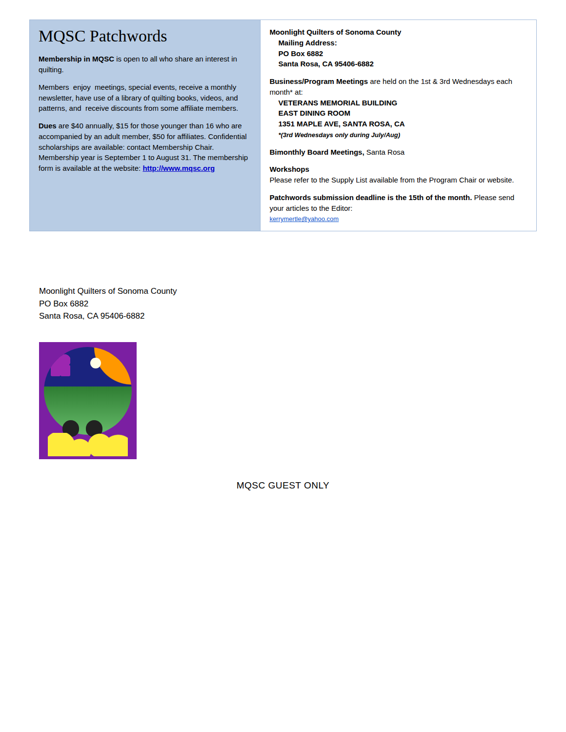| MQSC Patchwords Membership in MQSC is open to all who share an interest in quilting. Members enjoy meetings, special events, receive a monthly newsletter, have use of a library of quilting books, videos, and patterns, and receive discounts from some affiliate members. Dues are $40 annually, $15 for those younger than 16 who are accompanied by an adult member, $50 for affiliates. Confidential scholarships are available: contact Membership Chair. Membership year is September 1 to August 31. The membership form is available at the website: http://www.mqsc.org | Moonlight Quilters of Sonoma County Mailing Address: PO Box 6882 Santa Rosa, CA 95406-6882 Business/Program Meetings are held on the 1st & 3rd Wednesdays each month* at: VETERANS MEMORIAL BUILDING EAST DINING ROOM 1351 MAPLE AVE, SANTA ROSA, CA *(3rd Wednesdays only during July/Aug) Bimonthly Board Meetings, Santa Rosa Workshops Please refer to the Supply List available from the Program Chair or website. Patchwords submission deadline is the 15th of the month. Please send your articles to the Editor: kerrymertle@yahoo.com |
Moonlight Quilters of Sonoma County
PO Box 6882
Santa Rosa, CA 95406-6882
MQSC GUEST ONLY